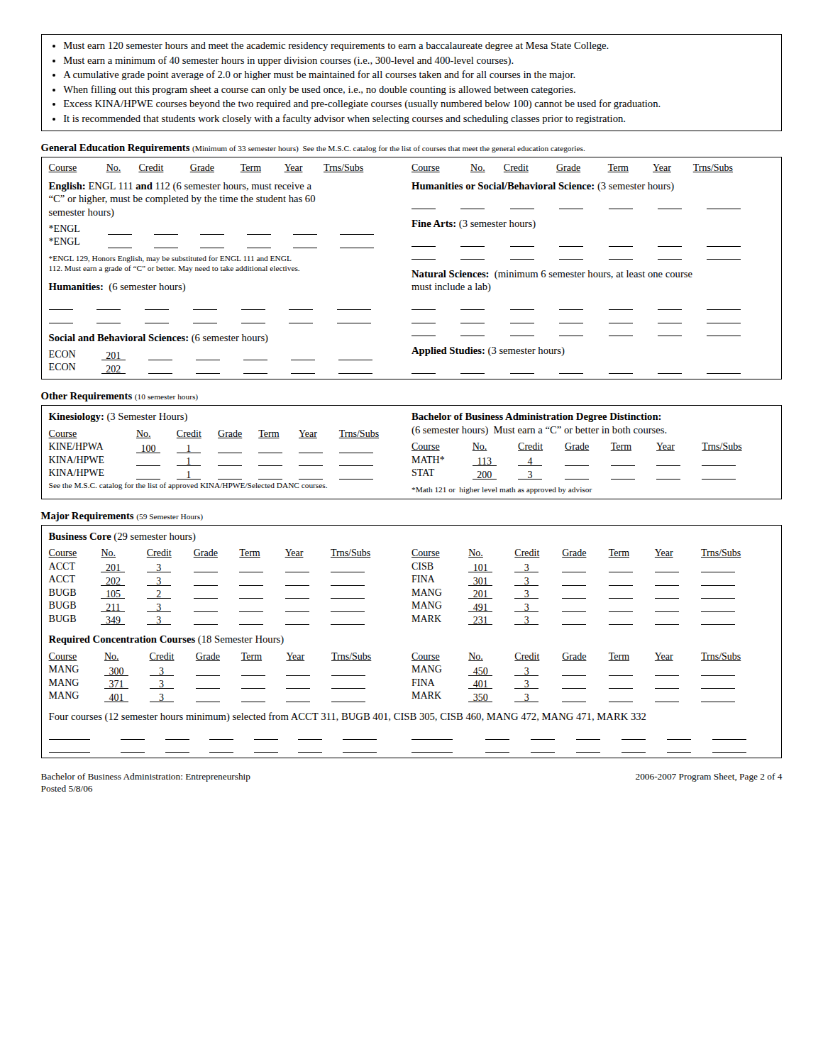Must earn 120 semester hours and meet the academic residency requirements to earn a baccalaureate degree at Mesa State College.
Must earn a minimum of 40 semester hours in upper division courses (i.e., 300-level and 400-level courses).
A cumulative grade point average of 2.0 or higher must be maintained for all courses taken and for all courses in the major.
When filling out this program sheet a course can only be used once, i.e., no double counting is allowed between categories.
Excess KINA/HPWE courses beyond the two required and pre-collegiate courses (usually numbered below 100) cannot be used for graduation.
It is recommended that students work closely with a faculty advisor when selecting courses and scheduling classes prior to registration.
General Education Requirements
(Minimum of 33 semester hours) See the M.S.C. catalog for the list of courses that meet the general education categories.
| / Course / No. / Credit / Grade / Term / Year / Trns/Subs / / --- / --- / --- / --- / --- / --- / --- / English: ENGL 111 and 112 (6 semester hours, must receive a “C” or higher, must be completed by the time the student has 60 semester hours) / *ENGL / / / / / / / / *ENGL / / / / / / / *ENGL 129, Honors English, may be substituted for ENGL 111 and ENGL 112. Must earn a grade of “C” or better. May need to take additional electives. Humanities: (6 semester hours) Social and Behavioral Sciences: (6 semester hours) / ECON / 201 / / / / / / / ECON / 202 / / / / / / | / Course / No. / Credit / Grade / Term / Year / Trns/Subs / / --- / --- / --- / --- / --- / --- / --- / Humanities or Social/Behavioral Science: (3 semester hours) Fine Arts: (3 semester hours) Natural Sciences: (minimum 6 semester hours, at least one course must include a lab) Applied Studies: (3 semester hours) |
Other Requirements
(10 semester hours)
| Kinesiology: (3 Semester Hours) / Course / No. / Credit / Grade / Term / Year / Trns/Subs / / --- / --- / --- / --- / --- / --- / --- / / KINE/HPWA / 100 / 1 / / / / / / KINA/HPWE / / 1 / / / / / / KINA/HPWE / / 1 / / / / / See the M.S.C. catalog for the list of approved KINA/HPWE/Selected DANC courses. | Bachelor of Business Administration Degree Distinction: (6 semester hours) Must earn a “C” or better in both courses. / Course / No. / Credit / Grade / Term / Year / Trns/Subs / / --- / --- / --- / --- / --- / --- / --- / / MATH* / 113 / 4 / / / / / / STAT / 200 / 3 / / / / / *Math 121 or higher level math as approved by advisor |
Major Requirements
(59 Semester Hours)
Business Core (29 semester hours)
| / Course / No. / Credit / Grade / Term / Year / Trns/Subs / / --- / --- / --- / --- / --- / --- / --- / / ACCT / 201 / 3 / / / / / / ACCT / 202 / 3 / / / / / / BUGB / 105 / 2 / / / / / / BUGB / 211 / 3 / / / / / / BUGB / 349 / 3 / / / / / | / Course / No. / Credit / Grade / Term / Year / Trns/Subs / / --- / --- / --- / --- / --- / --- / --- / / CISB / 101 / 3 / / / / / / FINA / 301 / 3 / / / / / / MANG / 201 / 3 / / / / / / MANG / 491 / 3 / / / / / / MARK / 231 / 3 / / / / / |
Required Concentration Courses (18 Semester Hours)
| / Course / No. / Credit / Grade / Term / Year / Trns/Subs / / --- / --- / --- / --- / --- / --- / --- / / MANG / 300 / 3 / / / / / / MANG / 371 / 3 / / / / / / MANG / 401 / 3 / / / / / | / Course / No. / Credit / Grade / Term / Year / Trns/Subs / / --- / --- / --- / --- / --- / --- / --- / / MANG / 450 / 3 / / / / / / FINA / 401 / 3 / / / / / / MARK / 350 / 3 / / / / / |
Four courses (12 semester hours minimum) selected from ACCT 311, BUGB 401, CISB 305, CISB 460, MANG 472, MANG 471, MARK 332
Bachelor of Business Administration: Entrepreneurship Posted 5/8/06
2006-2007 Program Sheet, Page 2 of 4